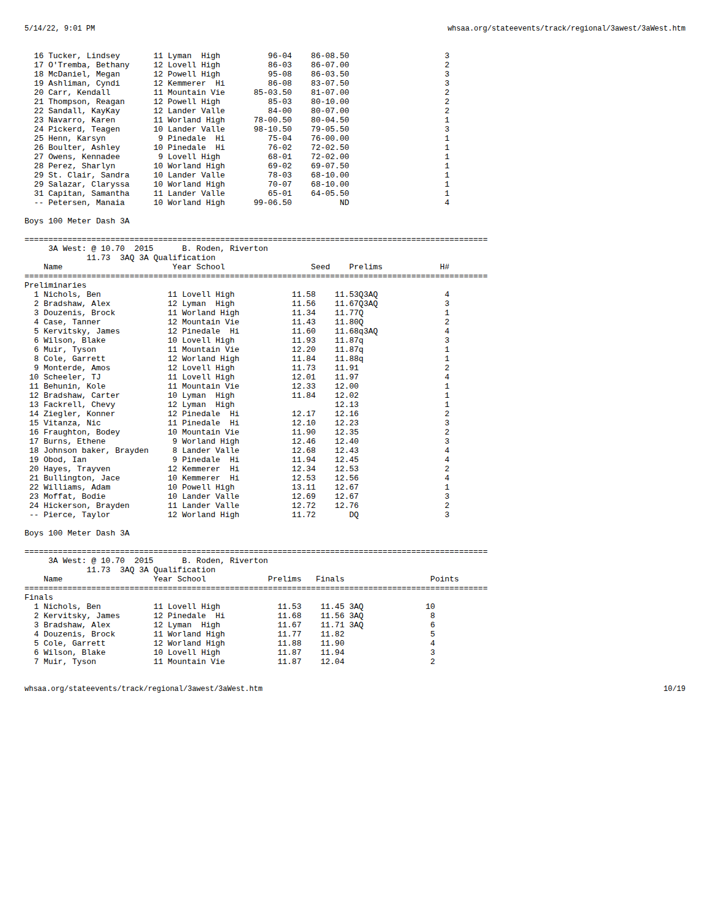5/14/22, 9:01 PM whsaa.org/stateevents/track/regional/3awest/3aWest.htm
  16 Tucker, Lindsey       11 Lyman  High          96-04    86-08.50                    3
  17 O'Tremba, Bethany     12 Lovell High          86-03    86-07.00                    2
  18 McDaniel, Megan       12 Powell High          95-08    86-03.50                    3
  19 Ashliman, Cyndi       12 Kemmerer  Hi         86-08    83-07.50                    3
  20 Carr, Kendall         11 Mountain Vie      85-03.50    81-07.00                    2
  21 Thompson, Reagan      12 Powell High          85-03    80-10.00                    2
  22 Sandall, KayKay       12 Lander Valle         84-00    80-07.00                    2
  23 Navarro, Karen        11 Worland High      78-00.50    80-04.50                    1
  24 Pickerd, Teagen       10 Lander Valle      98-10.50    79-05.50                    3
  25 Henn, Karsyn           9 Pinedale  Hi         75-04    76-00.00                    1
  26 Boulter, Ashley       10 Pinedale  Hi         76-02    72-02.50                    1
  27 Owens, Kennadee        9 Lovell High          68-01    72-02.00                    1
  28 Perez, Sharlyn        10 Worland High         69-02    69-07.50                    1
  29 St. Clair, Sandra     10 Lander Valle         78-03    68-10.00                    1
  29 Salazar, Claryssa     10 Worland High         70-07    68-10.00                    1
  31 Capitan, Samantha     11 Lander Valle         65-01    64-05.50                    1
  -- Petersen, Manaia      10 Worland High      99-06.50          ND                    4

Boys 100 Meter Dash 3A

=================================================================================================
     3A West: @ 10.70  2015      B. Roden, Riverton
             11.73  3AQ 3A Qualification
    Name                       Year School                  Seed    Prelims            H#
=================================================================================================
Preliminaries
  1 Nichols, Ben              11 Lovell High            11.58    11.53Q3AQ              4
  2 Bradshaw, Alex            12 Lyman  High            11.56    11.67Q3AQ              3
  3 Douzenis, Brock           11 Worland High           11.34    11.77Q                 1
  4 Case, Tanner              12 Mountain Vie           11.43    11.80Q                 2
  5 Kervitsky, James          12 Pinedale  Hi           11.60    11.68q3AQ              4
  6 Wilson, Blake             10 Lovell High            11.93    11.87q                 3
  6 Muir, Tyson               11 Mountain Vie           12.20    11.87q                 1
  8 Cole, Garrett             12 Worland High           11.84    11.88q                 1
  9 Monterde, Amos            12 Lovell High            11.73    11.91                  2
 10 Scheeler, TJ              11 Lovell High            12.01    11.97                  4
 11 Behunin, Kole             11 Mountain Vie           12.33    12.00                  1
 12 Bradshaw, Carter          10 Lyman  High            11.84    12.02                  1
 13 Fackrell, Chevy           12 Lyman  High                     12.13                  1
 14 Ziegler, Konner           12 Pinedale  Hi           12.17    12.16                  2
 15 Vitanza, Nic              11 Pinedale  Hi           12.10    12.23                  3
 16 Fraughton, Bodey          10 Mountain Vie           11.90    12.35                  2
 17 Burns, Ethene              9 Worland High           12.46    12.40                  3
 18 Johnson baker, Brayden     8 Lander Valle           12.68    12.43                  4
 19 Obod, Ian                  9 Pinedale  Hi           11.94    12.45                  4
 20 Hayes, Trayven            12 Kemmerer  Hi           12.34    12.53                  2
 21 Bullington, Jace          10 Kemmerer  Hi           12.53    12.56                  4
 22 Williams, Adam            10 Powell High            13.11    12.67                  1
 23 Moffat, Bodie             10 Lander Valle           12.69    12.67                  3
 24 Hickerson, Brayden        11 Lander Valle           12.72    12.76                  2
 -- Pierce, Taylor            12 Worland High           11.72       DQ                  3

Boys 100 Meter Dash 3A

=================================================================================================
     3A West: @ 10.70  2015      B. Roden, Riverton
             11.73  3AQ 3A Qualification
    Name                   Year School             Prelims   Finals                  Points
=================================================================================================
Finals
  1 Nichols, Ben           11 Lovell High            11.53    11.45 3AQ             10
  2 Kervitsky, James       12 Pinedale  Hi           11.68    11.56 3AQ              8
  3 Bradshaw, Alex         12 Lyman  High            11.67    11.71 3AQ              6
  4 Douzenis, Brock        11 Worland High           11.77    11.82                  5
  5 Cole, Garrett          12 Worland High           11.88    11.90                  4
  6 Wilson, Blake          10 Lovell High            11.87    11.94                  3
  7 Muir, Tyson            11 Mountain Vie           11.87    12.04                  2
whsaa.org/stateevents/track/regional/3awest/3aWest.htm 10/19